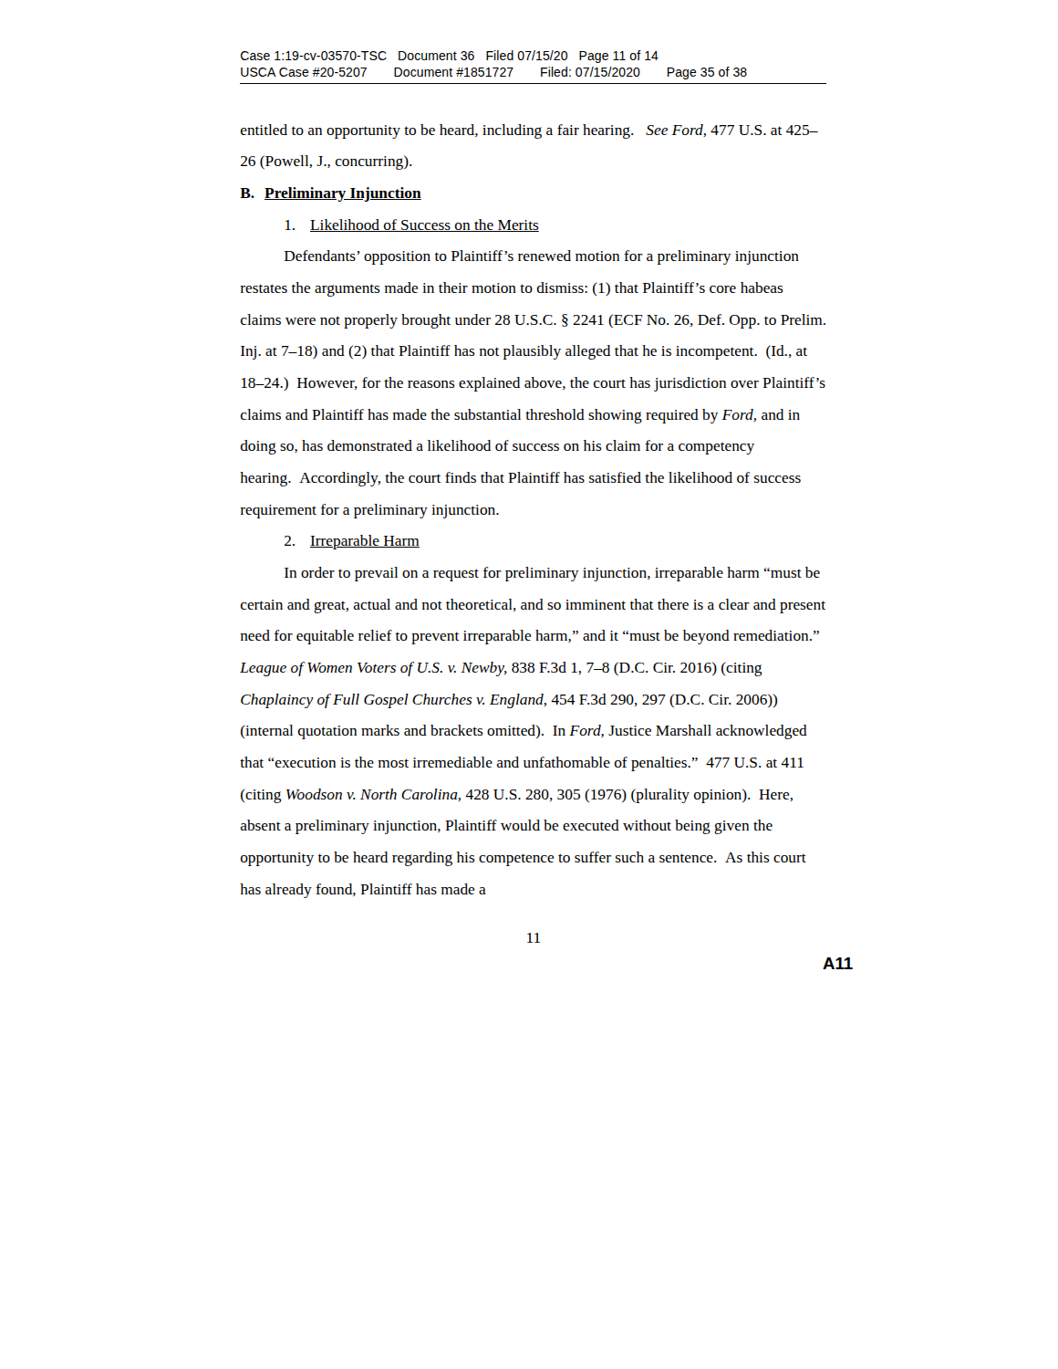Case 1:19-cv-03570-TSC Document 36 Filed 07/15/20 Page 11 of 14
USCA Case #20-5207 Document #1851727 Filed: 07/15/2020 Page 35 of 38
entitled to an opportunity to be heard, including a fair hearing. See Ford, 477 U.S. at 425–26 (Powell, J., concurring).
B. Preliminary Injunction
1. Likelihood of Success on the Merits
Defendants’ opposition to Plaintiff’s renewed motion for a preliminary injunction restates the arguments made in their motion to dismiss: (1) that Plaintiff’s core habeas claims were not properly brought under 28 U.S.C. § 2241 (ECF No. 26, Def. Opp. to Prelim. Inj. at 7–18) and (2) that Plaintiff has not plausibly alleged that he is incompetent. (Id., at 18–24.) However, for the reasons explained above, the court has jurisdiction over Plaintiff’s claims and Plaintiff has made the substantial threshold showing required by Ford, and in doing so, has demonstrated a likelihood of success on his claim for a competency hearing. Accordingly, the court finds that Plaintiff has satisfied the likelihood of success requirement for a preliminary injunction.
2. Irreparable Harm
In order to prevail on a request for preliminary injunction, irreparable harm “must be certain and great, actual and not theoretical, and so imminent that there is a clear and present need for equitable relief to prevent irreparable harm,” and it “must be beyond remediation.” League of Women Voters of U.S. v. Newby, 838 F.3d 1, 7–8 (D.C. Cir. 2016) (citing Chaplaincy of Full Gospel Churches v. England, 454 F.3d 290, 297 (D.C. Cir. 2006)) (internal quotation marks and brackets omitted). In Ford, Justice Marshall acknowledged that “execution is the most irremediable and unfathomable of penalties.” 477 U.S. at 411 (citing Woodson v. North Carolina, 428 U.S. 280, 305 (1976) (plurality opinion). Here, absent a preliminary injunction, Plaintiff would be executed without being given the opportunity to be heard regarding his competence to suffer such a sentence. As this court has already found, Plaintiff has made a
11
A11